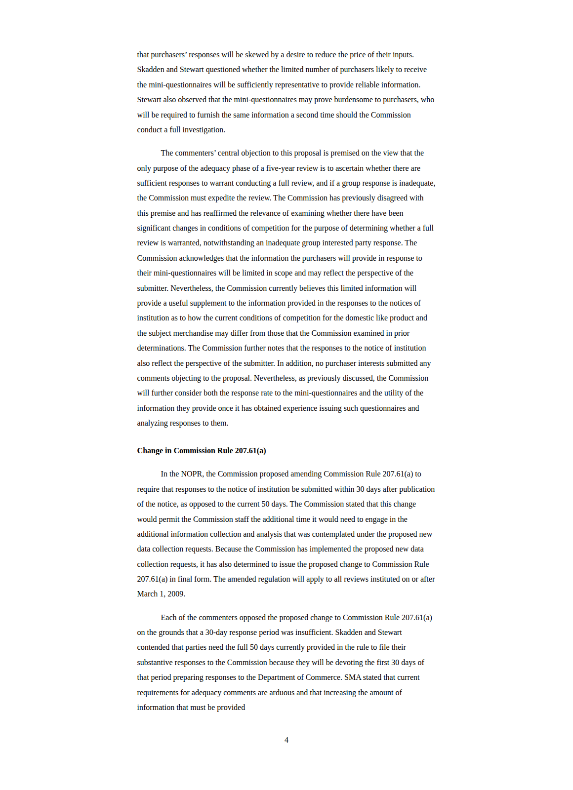that purchasers’ responses will be skewed by a desire to reduce the price of their inputs. Skadden and Stewart questioned whether the limited number of purchasers likely to receive the mini-questionnaires will be sufficiently representative to provide reliable information. Stewart also observed that the mini-questionnaires may prove burdensome to purchasers, who will be required to furnish the same information a second time should the Commission conduct a full investigation.
The commenters’ central objection to this proposal is premised on the view that the only purpose of the adequacy phase of a five-year review is to ascertain whether there are sufficient responses to warrant conducting a full review, and if a group response is inadequate, the Commission must expedite the review. The Commission has previously disagreed with this premise and has reaffirmed the relevance of examining whether there have been significant changes in conditions of competition for the purpose of determining whether a full review is warranted, notwithstanding an inadequate group interested party response. The Commission acknowledges that the information the purchasers will provide in response to their mini-questionnaires will be limited in scope and may reflect the perspective of the submitter. Nevertheless, the Commission currently believes this limited information will provide a useful supplement to the information provided in the responses to the notices of institution as to how the current conditions of competition for the domestic like product and the subject merchandise may differ from those that the Commission examined in prior determinations. The Commission further notes that the responses to the notice of institution also reflect the perspective of the submitter. In addition, no purchaser interests submitted any comments objecting to the proposal. Nevertheless, as previously discussed, the Commission will further consider both the response rate to the mini-questionnaires and the utility of the information they provide once it has obtained experience issuing such questionnaires and analyzing responses to them.
Change in Commission Rule 207.61(a)
In the NOPR, the Commission proposed amending Commission Rule 207.61(a) to require that responses to the notice of institution be submitted within 30 days after publication of the notice, as opposed to the current 50 days. The Commission stated that this change would permit the Commission staff the additional time it would need to engage in the additional information collection and analysis that was contemplated under the proposed new data collection requests. Because the Commission has implemented the proposed new data collection requests, it has also determined to issue the proposed change to Commission Rule 207.61(a) in final form. The amended regulation will apply to all reviews instituted on or after March 1, 2009.
Each of the commenters opposed the proposed change to Commission Rule 207.61(a) on the grounds that a 30-day response period was insufficient. Skadden and Stewart contended that parties need the full 50 days currently provided in the rule to file their substantive responses to the Commission because they will be devoting the first 30 days of that period preparing responses to the Department of Commerce. SMA stated that current requirements for adequacy comments are arduous and that increasing the amount of information that must be provided
4